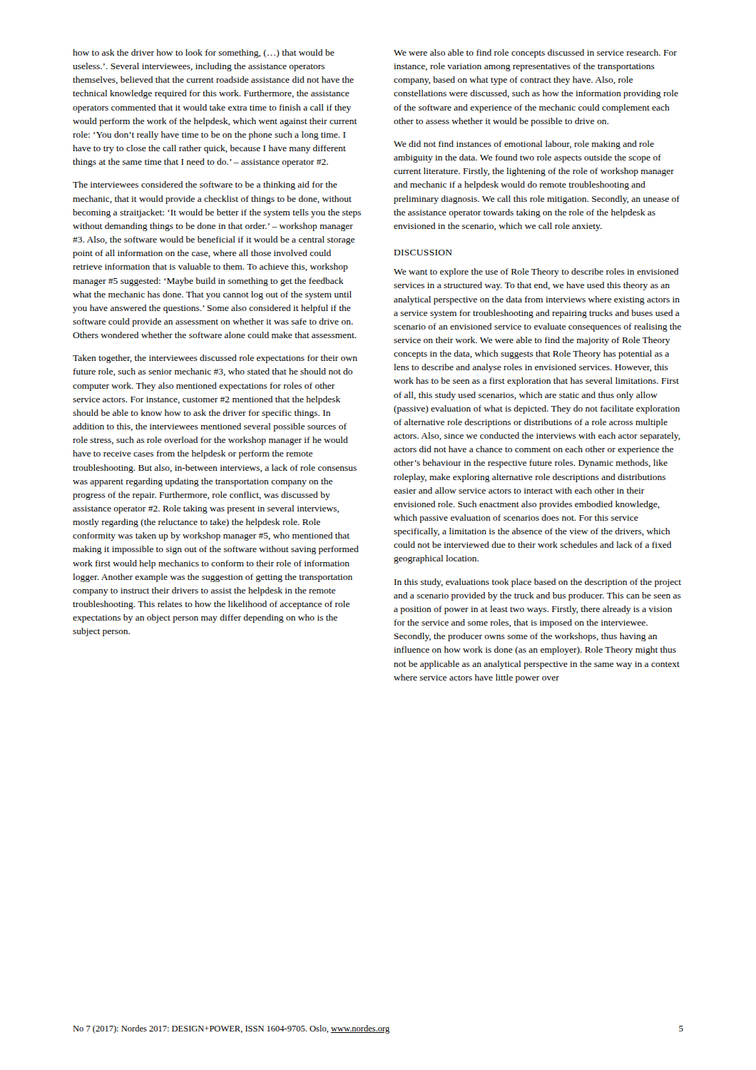how to ask the driver how to look for something, (…) that would be useless.’. Several interviewees, including the assistance operators themselves, believed that the current roadside assistance did not have the technical knowledge required for this work. Furthermore, the assistance operators commented that it would take extra time to finish a call if they would perform the work of the helpdesk, which went against their current role: ‘You don’t really have time to be on the phone such a long time. I have to try to close the call rather quick, because I have many different things at the same time that I need to do.’ – assistance operator #2.
The interviewees considered the software to be a thinking aid for the mechanic, that it would provide a checklist of things to be done, without becoming a straitjacket: ‘It would be better if the system tells you the steps without demanding things to be done in that order.’ – workshop manager #3. Also, the software would be beneficial if it would be a central storage point of all information on the case, where all those involved could retrieve information that is valuable to them. To achieve this, workshop manager #5 suggested: ‘Maybe build in something to get the feedback what the mechanic has done. That you cannot log out of the system until you have answered the questions.’ Some also considered it helpful if the software could provide an assessment on whether it was safe to drive on. Others wondered whether the software alone could make that assessment.
Taken together, the interviewees discussed role expectations for their own future role, such as senior mechanic #3, who stated that he should not do computer work. They also mentioned expectations for roles of other service actors. For instance, customer #2 mentioned that the helpdesk should be able to know how to ask the driver for specific things. In addition to this, the interviewees mentioned several possible sources of role stress, such as role overload for the workshop manager if he would have to receive cases from the helpdesk or perform the remote troubleshooting. But also, in-between interviews, a lack of role consensus was apparent regarding updating the transportation company on the progress of the repair. Furthermore, role conflict, was discussed by assistance operator #2. Role taking was present in several interviews, mostly regarding (the reluctance to take) the helpdesk role. Role conformity was taken up by workshop manager #5, who mentioned that making it impossible to sign out of the software without saving performed work first would help mechanics to conform to their role of information logger. Another example was the suggestion of getting the transportation company to instruct their drivers to assist the helpdesk in the remote troubleshooting. This relates to how the likelihood of acceptance of role expectations by an object person may differ depending on who is the subject person.
We were also able to find role concepts discussed in service research. For instance, role variation among representatives of the transportations company, based on what type of contract they have. Also, role constellations were discussed, such as how the information providing role of the software and experience of the mechanic could complement each other to assess whether it would be possible to drive on.
We did not find instances of emotional labour, role making and role ambiguity in the data. We found two role aspects outside the scope of current literature. Firstly, the lightening of the role of workshop manager and mechanic if a helpdesk would do remote troubleshooting and preliminary diagnosis. We call this role mitigation. Secondly, an unease of the assistance operator towards taking on the role of the helpdesk as envisioned in the scenario, which we call role anxiety.
Discussion
We want to explore the use of Role Theory to describe roles in envisioned services in a structured way. To that end, we have used this theory as an analytical perspective on the data from interviews where existing actors in a service system for troubleshooting and repairing trucks and buses used a scenario of an envisioned service to evaluate consequences of realising the service on their work. We were able to find the majority of Role Theory concepts in the data, which suggests that Role Theory has potential as a lens to describe and analyse roles in envisioned services. However, this work has to be seen as a first exploration that has several limitations. First of all, this study used scenarios, which are static and thus only allow (passive) evaluation of what is depicted. They do not facilitate exploration of alternative role descriptions or distributions of a role across multiple actors. Also, since we conducted the interviews with each actor separately, actors did not have a chance to comment on each other or experience the other’s behaviour in the respective future roles. Dynamic methods, like roleplay, make exploring alternative role descriptions and distributions easier and allow service actors to interact with each other in their envisioned role. Such enactment also provides embodied knowledge, which passive evaluation of scenarios does not. For this service specifically, a limitation is the absence of the view of the drivers, which could not be interviewed due to their work schedules and lack of a fixed geographical location.
In this study, evaluations took place based on the description of the project and a scenario provided by the truck and bus producer. This can be seen as a position of power in at least two ways. Firstly, there already is a vision for the service and some roles, that is imposed on the interviewee. Secondly, the producer owns some of the workshops, thus having an influence on how work is done (as an employer). Role Theory might thus not be applicable as an analytical perspective in the same way in a context where service actors have little power over
No 7 (2017): Nordes 2017: DESIGN+POWER, ISSN 1604-9705. Oslo, www.nordes.org
5